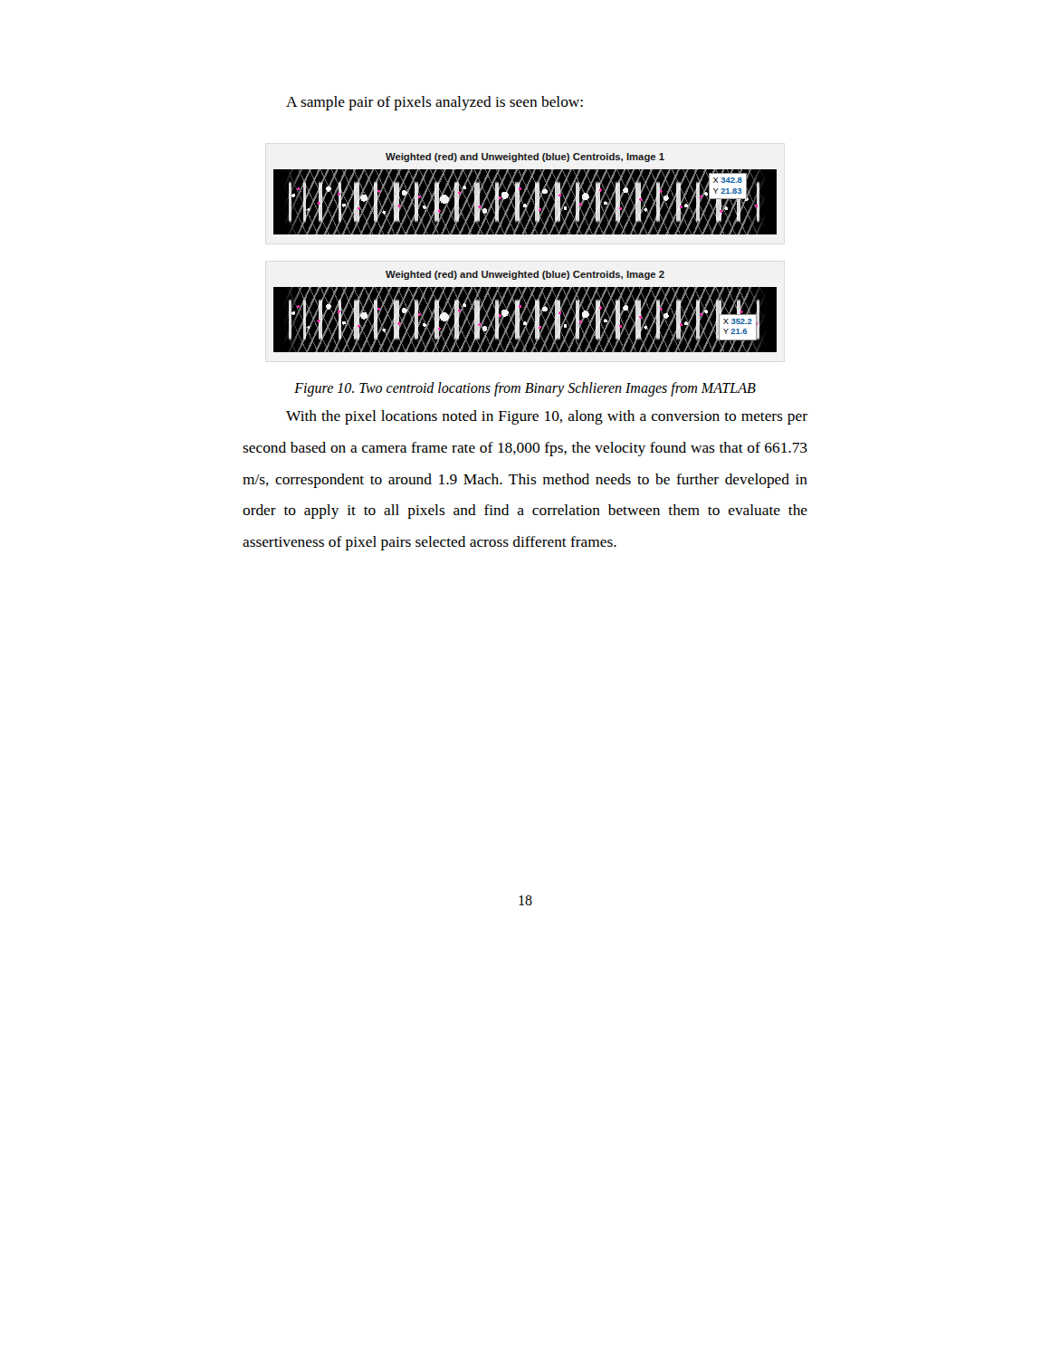A sample pair of pixels analyzed is seen below:
Weighted (red) and Unweighted (blue) Centroids, Image 1
X 342.8
Y 21.83
Weighted (red) and Unweighted (blue) Centroids, Image 2
X 352.2
Y 21.6
Figure 10. Two centroid locations from Binary Schlieren Images from MATLAB
With the pixel locations noted in Figure 10, along with a conversion to meters per second based on a camera frame rate of 18,000 fps, the velocity found was that of 661.73 m/s, correspondent to around 1.9 Mach. This method needs to be further developed in order to apply it to all pixels and find a correlation between them to evaluate the assertiveness of pixel pairs selected across different frames.
18